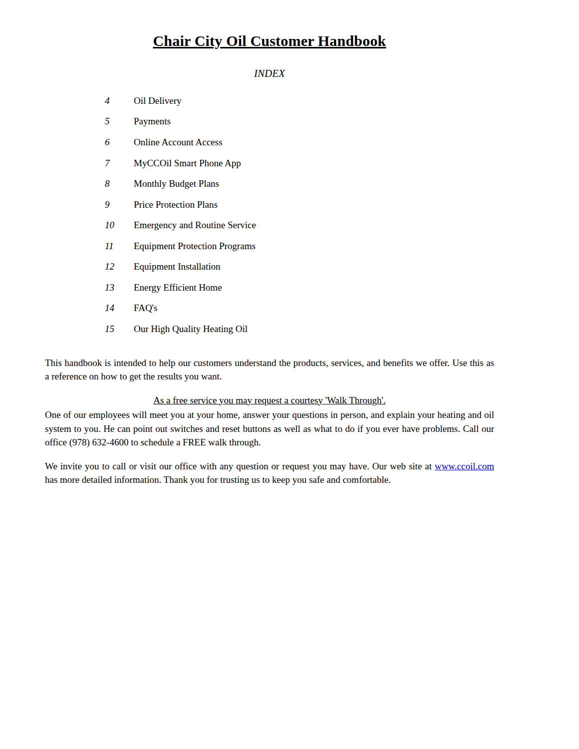Chair City Oil Customer Handbook
INDEX
4 Oil Delivery
5 Payments
6 Online Account Access
7 MyCCOil Smart Phone App
8 Monthly Budget Plans
9 Price Protection Plans
10 Emergency and Routine Service
11 Equipment Protection Programs
12 Equipment Installation
13 Energy Efficient Home
14 FAQ's
15 Our High Quality Heating Oil
This handbook is intended to help our customers understand the products, services, and benefits we offer. Use this as a reference on how to get the results you want.
As a free service you may request a courtesy 'Walk Through'.
One of our employees will meet you at your home, answer your questions in person, and explain your heating and oil system to you. He can point out switches and reset buttons as well as what to do if you ever have problems. Call our office (978) 632-4600 to schedule a FREE walk through.
We invite you to call or visit our office with any question or request you may have. Our web site at www.ccoil.com has more detailed information. Thank you for trusting us to keep you safe and comfortable.